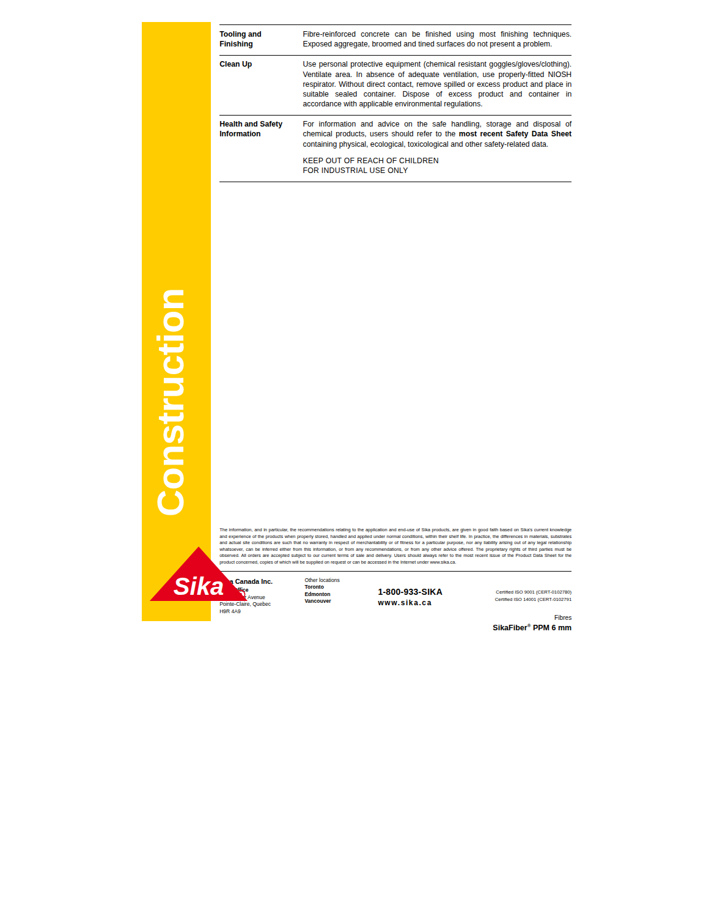Construction
| Tooling and Finishing | Fibre-reinforced concrete can be finished using most finishing techniques. Exposed aggregate, broomed and tined surfaces do not present a problem. |
| Clean Up | Use personal protective equipment (chemical resistant goggles/gloves/clothing). Ventilate area. In absence of adequate ventilation, use properly-fitted NIOSH respirator. Without direct contact, remove spilled or excess product and place in suitable sealed container. Dispose of excess product and container in accordance with applicable environmental regulations. |
| Health and Safety Information | For information and advice on the safe handling, storage and disposal of chemical products, users should refer to the most recent Safety Data Sheet containing physical, ecological, toxicological and other safety-related data. KEEP OUT OF REACH OF CHILDREN FOR INDUSTRIAL USE ONLY |
The information, and in particular, the recommendations relating to the application and end-use of Sika products, are given in good faith based on Sika's current knowledge and experience of the products when properly stored, handled and applied under normal conditions, within their shelf life. In practice, the differences in materials, substrates and actual site conditions are such that no warranty in respect of merchantability or of fitness for a particular purpose, nor any liability arising out of any legal relationship whatsoever, can be inferred either from this information, or from any recommendations, or from any other advice offered. The proprietary rights of third parties must be observed. All orders are accepted subject to our current terms of sale and delivery. Users should always refer to the most recent issue of the Product Data Sheet for the product concerned, copies of which will be supplied on request or can be accessed in the Internet under www.sika.ca.
| Sika Canada Inc. Head Office 601 Delmar Avenue Pointe-Claire, Quebec H9R 4A9 | Other locations Toronto Edmonton Vancouver | 1-800-933-SIKA www.sika.ca | Certified ISO 9001 (CERT-0102780) Certified ISO 14001 (CERT-0102791 |
Sika Sika R
Fibres
SikaFiber® PPM 6 mm